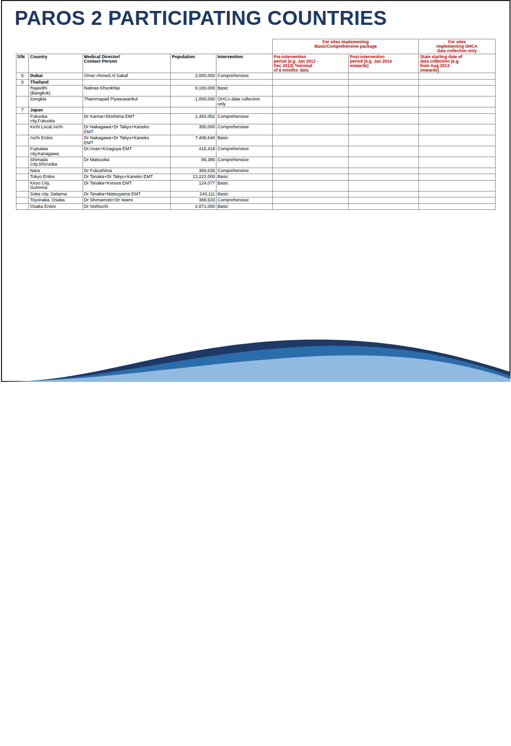PAROS 2 PARTICIPATING COUNTRIES
| | | | | | For sites implementing Basic/Comprehensive package | For sites implementing OHCA data collection only |
| S/N | Country | Medical Director/ Contact Person | Population | Intervention | Pre-intervention period (e.g. Jan 2012 - Dec 2013) *minimal of 6 months' data | Post-intervention period (e.g. Jan 2014 onwards) | State starting date of data collection (e.g. from Aug 2013 onwards) |
| 5 | Dubai | Omer Ahmed Al Sakaf | 2,000,000 | Comprehensive | | | |
| 6 | Thailand | | | | | | |
| | Rajavithi (Bangkok) | Nalinas Khunkhlai | 9,100,000 | Basic | | | |
| | Songkla | Thammapad Piyasuwankul | 1,000,000 | OHCA data collection only | | | |
| 7 | Japan | | | | | | |
| | Fukuoka city,Fukuoka | Dr Kanna+Shishima EMT | 1,483,052 | Comprehensive | | | |
| | Kichi Local,Aichi | Dr Nakagawa+Dr Takyu+Kaneko EMT | 300,000 | Comprehensive | | | |
| | Aichi Entire | Dr Nakagawa+Dr Takyu+Kaneko EMT | 7,408,640 | Basic | | | |
| | Fujisawa city,Kanagawa | Dr.Anan+Kizagoya EMT | 416,418 | Comprehensive | | | |
| | Shimada City,Shizuoka | Dr Matsuoka | 99,386 | Comprehensive | | | |
| | Nara | Dr Fukushima | 368,636 | Comprehensive | | | |
| | Tokyo Entire | Dr Tanaka+Dr Takyu+Kaneko EMT | 13,222,000 | Basic | | | |
| | Kiryu City, Gunnma | Dr Tanaka+Kimura EMT | 124,077 | Basic | | | |
| | Soka city, Saitama | Dr Tanaka+Matsuyama EMT | 243,111 | Basic | | | |
| | Toyonaka, Osaka | Dr Shimamoto+Dr Iwami | 388,633 | Comprehensive | | | |
| | Osaka Entire | Dr Nishiuchi | 2,871,000 | Basic | | | |